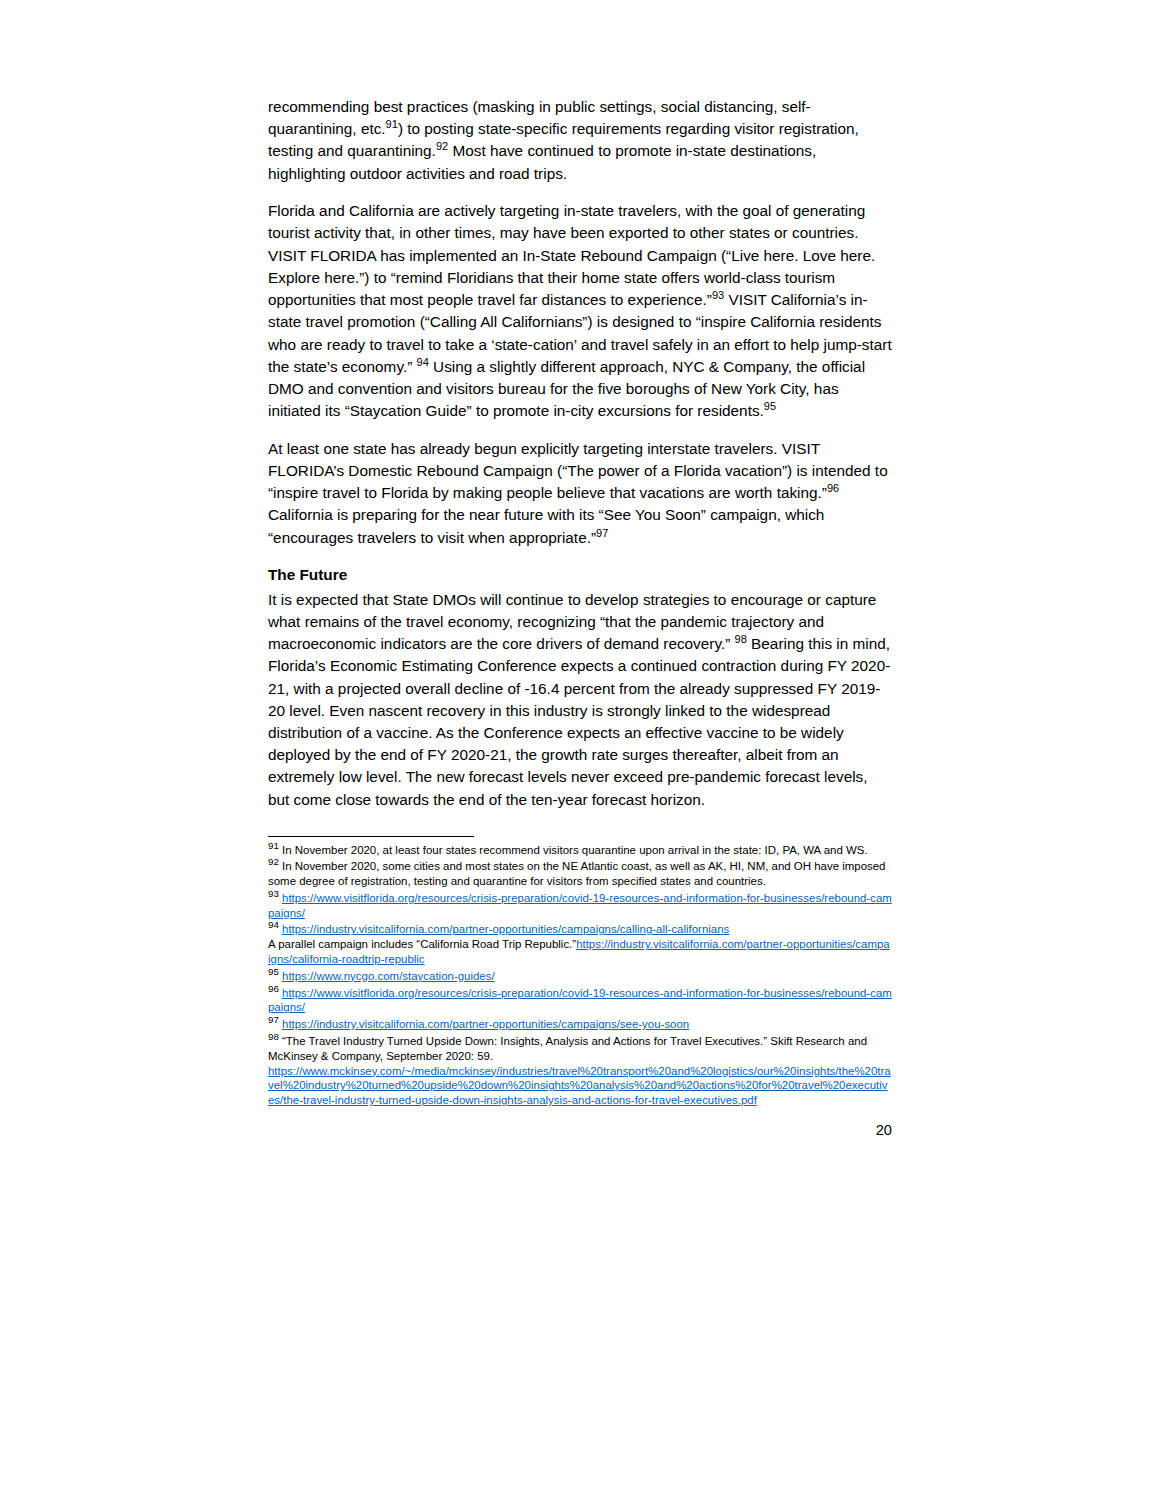recommending best practices (masking in public settings, social distancing, self-quarantining, etc.91) to posting state-specific requirements regarding visitor registration, testing and quarantining.92 Most have continued to promote in-state destinations, highlighting outdoor activities and road trips.
Florida and California are actively targeting in-state travelers, with the goal of generating tourist activity that, in other times, may have been exported to other states or countries. VISIT FLORIDA has implemented an In-State Rebound Campaign (“Live here. Love here. Explore here.”) to “remind Floridians that their home state offers world-class tourism opportunities that most people travel far distances to experience.”93 VISIT California’s in-state travel promotion (“Calling All Californians”) is designed to “inspire California residents who are ready to travel to take a ‘state-cation’ and travel safely in an effort to help jump-start the state’s economy.” 94 Using a slightly different approach, NYC & Company, the official DMO and convention and visitors bureau for the five boroughs of New York City, has initiated its “Staycation Guide” to promote in-city excursions for residents.95
At least one state has already begun explicitly targeting interstate travelers. VISIT FLORIDA’s Domestic Rebound Campaign (“The power of a Florida vacation”) is intended to “inspire travel to Florida by making people believe that vacations are worth taking.”96 California is preparing for the near future with its “See You Soon” campaign, which “encourages travelers to visit when appropriate.”97
The Future
It is expected that State DMOs will continue to develop strategies to encourage or capture what remains of the travel economy, recognizing “that the pandemic trajectory and macroeconomic indicators are the core drivers of demand recovery.” 98 Bearing this in mind, Florida’s Economic Estimating Conference expects a continued contraction during FY 2020-21, with a projected overall decline of -16.4 percent from the already suppressed FY 2019-20 level. Even nascent recovery in this industry is strongly linked to the widespread distribution of a vaccine. As the Conference expects an effective vaccine to be widely deployed by the end of FY 2020-21, the growth rate surges thereafter, albeit from an extremely low level. The new forecast levels never exceed pre-pandemic forecast levels, but come close towards the end of the ten-year forecast horizon.
91 In November 2020, at least four states recommend visitors quarantine upon arrival in the state: ID, PA, WA and WS.
92 In November 2020, some cities and most states on the NE Atlantic coast, as well as AK, HI, NM, and OH have imposed some degree of registration, testing and quarantine for visitors from specified states and countries.
93 https://www.visitflorida.org/resources/crisis-preparation/covid-19-resources-and-information-for-businesses/rebound-campaigns/
94 https://industry.visitcalifornia.com/partner-opportunities/campaigns/calling-all-californians
A parallel campaign includes “California Road Trip Republic.”https://industry.visitcalifornia.com/partner-opportunities/campaigns/california-roadtrip-republic
95 https://www.nycgo.com/staycation-guides/
96 https://www.visitflorida.org/resources/crisis-preparation/covid-19-resources-and-information-for-businesses/rebound-campaigns/
97 https://industry.visitcalifornia.com/partner-opportunities/campaigns/see-you-soon
98 “The Travel Industry Turned Upside Down: Insights, Analysis and Actions for Travel Executives.” Skift Research and McKinsey & Company, September 2020: 59.
https://www.mckinsey.com/~/media/mckinsey/industries/travel%20transport%20and%20logistics/our%20insights/the%20travel%20industry%20turned%20upside%20down%20insights%20analysis%20and%20actions%20for%20travel%20executives/the-travel-industry-turned-upside-down-insights-analysis-and-actions-for-travel-executives.pdf
20